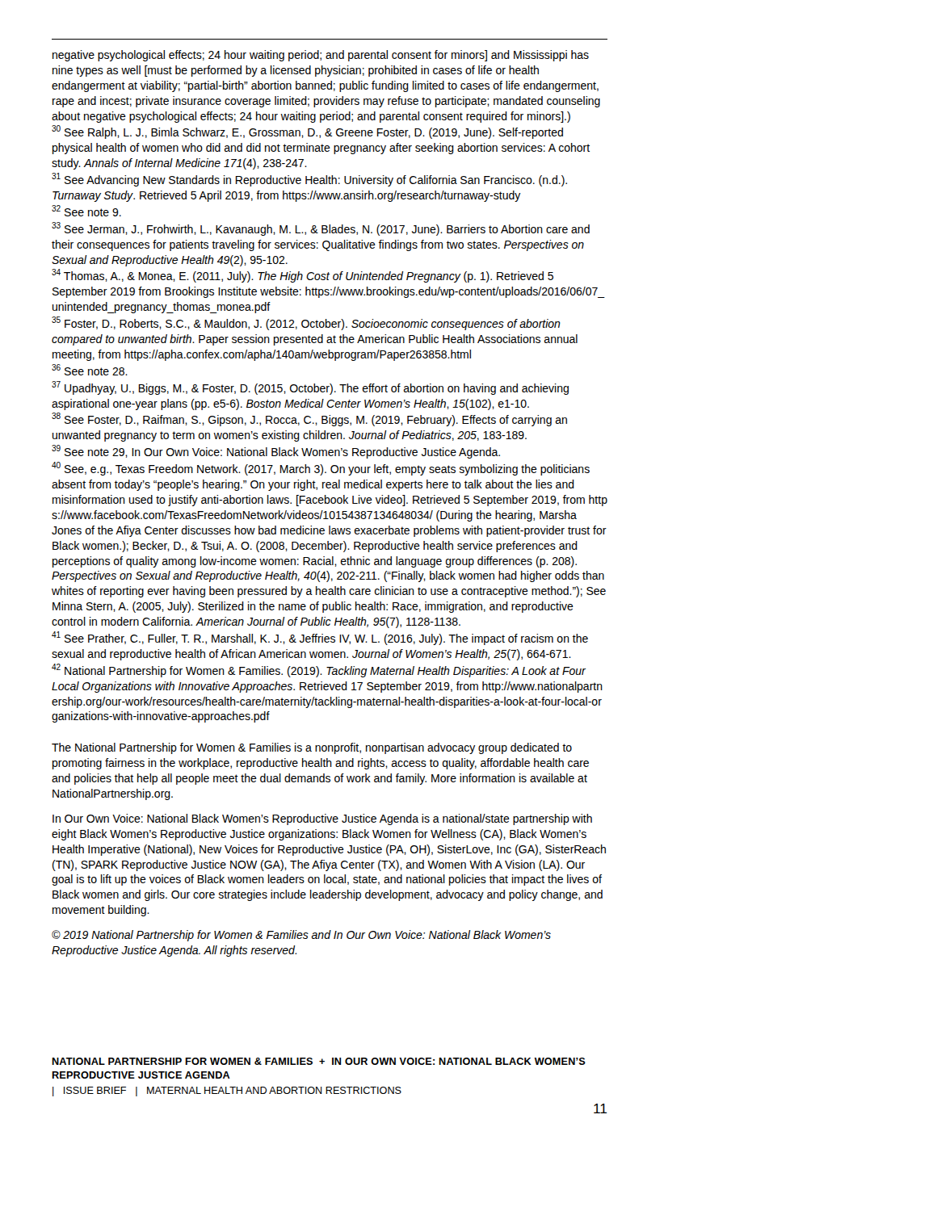negative psychological effects; 24 hour waiting period; and parental consent for minors] and Mississippi has nine types as well [must be performed by a licensed physician; prohibited in cases of life or health endangerment at viability; “partial-birth” abortion banned; public funding limited to cases of life endangerment, rape and incest; private insurance coverage limited; providers may refuse to participate; mandated counseling about negative psychological effects; 24 hour waiting period; and parental consent required for minors].)
30 See Ralph, L. J., Bimla Schwarz, E., Grossman, D., & Greene Foster, D. (2019, June). Self-reported physical health of women who did and did not terminate pregnancy after seeking abortion services: A cohort study. Annals of Internal Medicine 171(4), 238-247.
31 See Advancing New Standards in Reproductive Health: University of California San Francisco. (n.d.). Turnaway Study. Retrieved 5 April 2019, from https://www.ansirh.org/research/turnaway-study
32 See note 9.
33 See Jerman, J., Frohwirth, L., Kavanaugh, M. L., & Blades, N. (2017, June). Barriers to Abortion care and their consequences for patients traveling for services: Qualitative findings from two states. Perspectives on Sexual and Reproductive Health 49(2), 95-102.
34 Thomas, A., & Monea, E. (2011, July). The High Cost of Unintended Pregnancy (p. 1). Retrieved 5 September 2019 from Brookings Institute website: https://www.brookings.edu/wp-content/uploads/2016/06/07_unintended_pregnancy_thomas_monea.pdf
35 Foster, D., Roberts, S.C., & Mauldon, J. (2012, October). Socioeconomic consequences of abortion compared to unwanted birth. Paper session presented at the American Public Health Associations annual meeting, from https://apha.confex.com/apha/140am/webprogram/Paper263858.html
36 See note 28.
37 Upadhyay, U., Biggs, M., & Foster, D. (2015, October). The effort of abortion on having and achieving aspirational one-year plans (pp. e5-6). Boston Medical Center Women’s Health, 15(102), e1-10.
38 See Foster, D., Raifman, S., Gipson, J., Rocca, C., Biggs, M. (2019, February). Effects of carrying an unwanted pregnancy to term on women’s existing children. Journal of Pediatrics, 205, 183-189.
39 See note 29, In Our Own Voice: National Black Women’s Reproductive Justice Agenda.
40 See, e.g., Texas Freedom Network. (2017, March 3). On your left, empty seats symbolizing the politicians absent from today’s “people’s hearing.” On your right, real medical experts here to talk about the lies and misinformation used to justify anti-abortion laws. [Facebook Live video]. Retrieved 5 September 2019, from https://www.facebook.com/TexasFreedomNetwork/videos/10154387134648034/ (During the hearing, Marsha Jones of the Afiya Center discusses how bad medicine laws exacerbate problems with patient-provider trust for Black women.); Becker, D., & Tsui, A. O. (2008, December). Reproductive health service preferences and perceptions of quality among low-income women: Racial, ethnic and language group differences (p. 208). Perspectives on Sexual and Reproductive Health, 40(4), 202-211. (“Finally, black women had higher odds than whites of reporting ever having been pressured by a health care clinician to use a contraceptive method.”); See Minna Stern, A. (2005, July). Sterilized in the name of public health: Race, immigration, and reproductive control in modern California. American Journal of Public Health, 95(7), 1128-1138.
41 See Prather, C., Fuller, T. R., Marshall, K. J., & Jeffries IV, W. L. (2016, July). The impact of racism on the sexual and reproductive health of African American women. Journal of Women’s Health, 25(7), 664-671.
42 National Partnership for Women & Families. (2019). Tackling Maternal Health Disparities: A Look at Four Local Organizations with Innovative Approaches. Retrieved 17 September 2019, from http://www.nationalpartnership.org/our-work/resources/health-care/maternity/tackling-maternal-health-disparities-a-look-at-four-local-organizations-with-innovative-approaches.pdf
The National Partnership for Women & Families is a nonprofit, nonpartisan advocacy group dedicated to promoting fairness in the workplace, reproductive health and rights, access to quality, affordable health care and policies that help all people meet the dual demands of work and family. More information is available at NationalPartnership.org.
In Our Own Voice: National Black Women’s Reproductive Justice Agenda is a national/state partnership with eight Black Women’s Reproductive Justice organizations: Black Women for Wellness (CA), Black Women’s Health Imperative (National), New Voices for Reproductive Justice (PA, OH), SisterLove, Inc (GA), SisterReach (TN), SPARK Reproductive Justice NOW (GA), The Afiya Center (TX), and Women With A Vision (LA). Our goal is to lift up the voices of Black women leaders on local, state, and national policies that impact the lives of Black women and girls. Our core strategies include leadership development, advocacy and policy change, and movement building.
© 2019 National Partnership for Women & Families and In Our Own Voice: National Black Women’s Reproductive Justice Agenda. All rights reserved.
NATIONAL PARTNERSHIP FOR WOMEN & FAMILIES + IN OUR OWN VOICE: NATIONAL BLACK WOMEN’S REPRODUCTIVE JUSTICE AGENDA
| ISSUE BRIEF | MATERNAL HEALTH AND ABORTION RESTRICTIONS
11